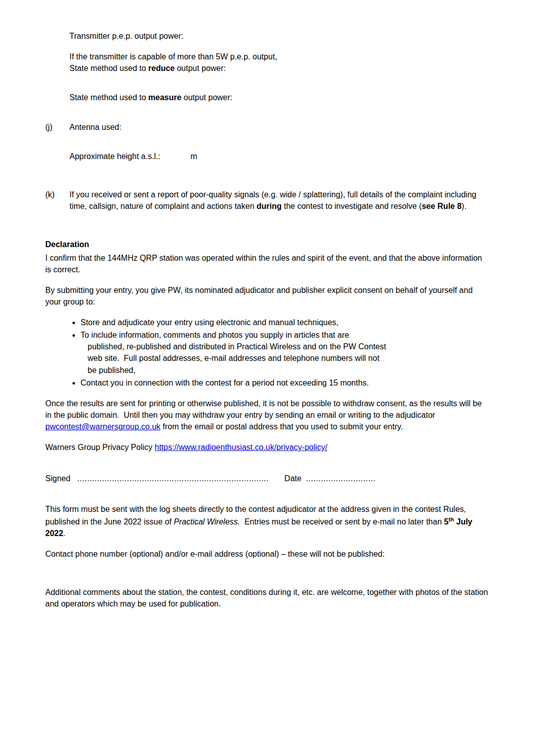Transmitter p.e.p. output power:
If the transmitter is capable of more than 5W p.e.p. output,
State method used to reduce output power:
State method used to measure output power:
(j)
Antenna used:
Approximate height a.s.l.: m
(k)
If you received or sent a report of poor-quality signals (e.g. wide / splattering), full details of the complaint including time, callsign, nature of complaint and actions taken during the contest to investigate and resolve (see Rule 8).
Declaration
I confirm that the 144MHz QRP station was operated within the rules and spirit of the event, and that the above information is correct.
By submitting your entry, you give PW, its nominated adjudicator and publisher explicit consent on behalf of yourself and your group to:
Store and adjudicate your entry using electronic and manual techniques,
To include information, comments and photos you supply in articles that are published, re-published and distributed in Practical Wireless and on the PW Contest web site. Full postal addresses, e-mail addresses and telephone numbers will not be published,
Contact you in connection with the contest for a period not exceeding 15 months.
Once the results are sent for printing or otherwise published, it is not be possible to withdraw consent, as the results will be in the public domain. Until then you may withdraw your entry by sending an email or writing to the adjudicator pwcontest@warnersgroup.co.uk from the email or postal address that you used to submit your entry.
Warners Group Privacy Policy https://www.radioenthusiast.co.uk/privacy-policy/
Signed ............................................................................. Date ............................
This form must be sent with the log sheets directly to the contest adjudicator at the address given in the contest Rules, published in the June 2022 issue of Practical Wireless. Entries must be received or sent by e-mail no later than 5th July 2022.
Contact phone number (optional) and/or e-mail address (optional) – these will not be published:
Additional comments about the station, the contest, conditions during it, etc. are welcome, together with photos of the station and operators which may be used for publication.